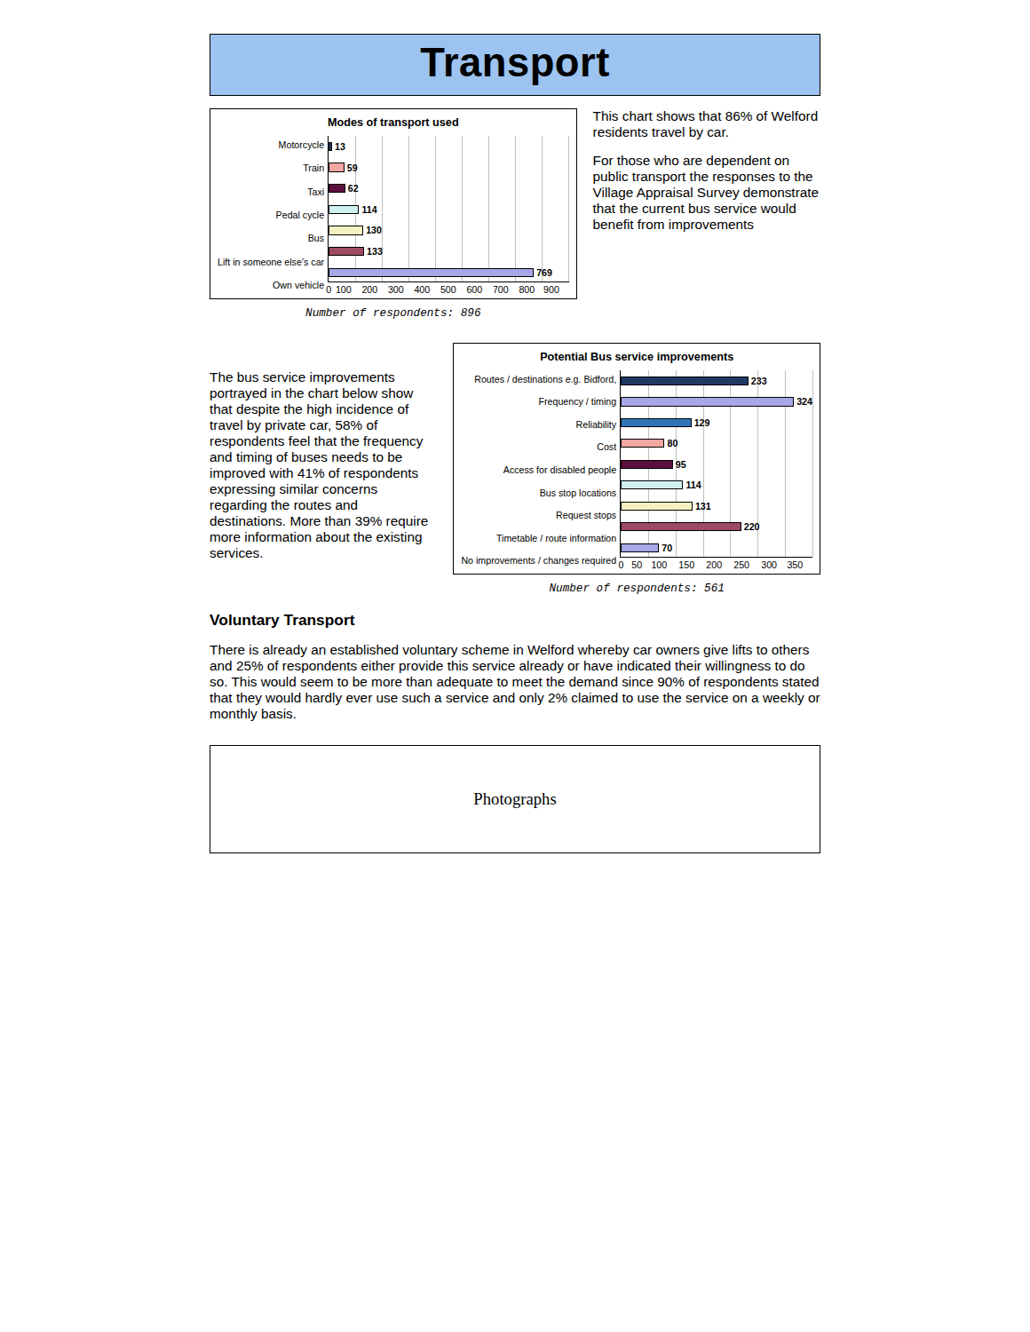Transport
Modes of transport used
Motorcycle
Train
Taxi
Pedal cycle
Bus
Lift in someone else’s car
Own vehicle
13
59
62
114
130
133
769
0100200300400 500600700800900
Number of respondents: 896
This chart shows that 86% of Welford residents travel by car.
For those who are dependent on public transport the responses to the Village Appraisal Survey demonstrate that the current bus service would benefit from improvements
The bus service improvements portrayed in the chart below show that despite the high incidence of travel by private car, 58% of respondents feel that the frequency and timing of buses needs to be improved with 41% of respondents expressing similar concerns regarding the routes and destinations. More than 39% require more information about the existing services.
Potential Bus service improvements
Routes / destinations e.g. Bidford,
Frequency / timing
Reliability
Cost
Access for disabled people
Bus stop locations
Request stops
Timetable / route information
No improvements / changes required
233
324
129
80
95
114
131
220
70
050100150 200250300350
Number of respondents: 561
Voluntary Transport
There is already an established voluntary scheme in Welford whereby car owners give lifts to others and 25% of respondents either provide this service already or have indicated their willingness to do so. This would seem to be more than adequate to meet the demand since 90% of respondents stated that they would hardly ever use such a service and only 2% claimed to use the service on a weekly or monthly basis.
Photographs